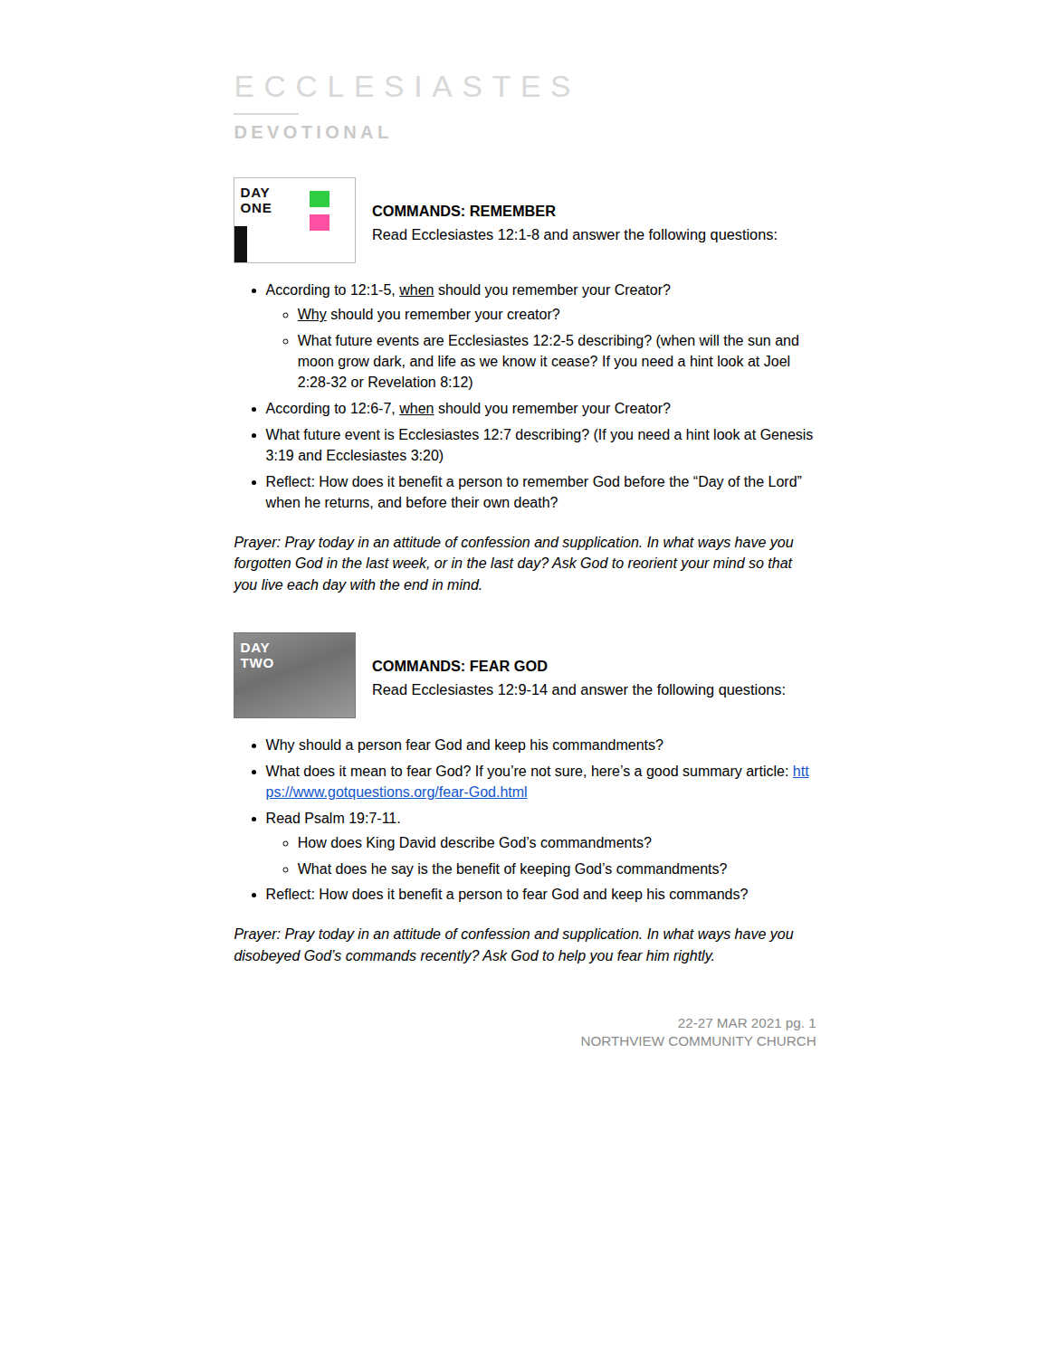Ecclesiastes
Devotional
DAY
ONE
COMMANDS: REMEMBER
Read Ecclesiastes 12:1-8 and answer the following questions:
According to 12:1-5, when should you remember your Creator?
Why should you remember your creator?
What future events are Ecclesiastes 12:2-5 describing? (when will the sun and moon grow dark, and life as we know it cease? If you need a hint look at Joel 2:28-32 or Revelation 8:12)
According to 12:6-7, when should you remember your Creator?
What future event is Ecclesiastes 12:7 describing? (If you need a hint look at Genesis 3:19 and Ecclesiastes 3:20)
Reflect: How does it benefit a person to remember God before the “Day of the Lord” when he returns, and before their own death?
Prayer: Pray today in an attitude of confession and supplication. In what ways have you forgotten God in the last week, or in the last day? Ask God to reorient your mind so that you live each day with the end in mind.
DAY
TWO
COMMANDS: FEAR GOD
Read Ecclesiastes 12:9-14 and answer the following questions:
Why should a person fear God and keep his commandments?
What does it mean to fear God? If you’re not sure, here’s a good summary article: https://www.gotquestions.org/fear-God.html
Read Psalm 19:7-11.
How does King David describe God’s commandments?
What does he say is the benefit of keeping God’s commandments?
Reflect: How does it benefit a person to fear God and keep his commands?
Prayer: Pray today in an attitude of confession and supplication. In what ways have you disobeyed God’s commands recently? Ask God to help you fear him rightly.
22-27 MAR 2021 pg. 1
NORTHVIEW COMMUNITY CHURCH